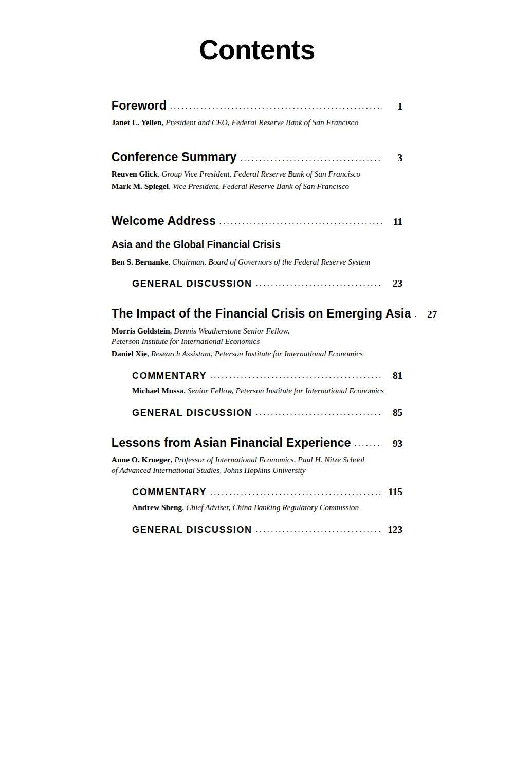Contents
Foreword ................................................................................................... 1
Janet L. Yellen, President and CEO, Federal Reserve Bank of San Francisco
Conference Summary ................................................................................................... 3
Reuven Glick, Group Vice President, Federal Reserve Bank of San Francisco
Mark M. Spiegel, Vice President, Federal Reserve Bank of San Francisco
Welcome Address ................................................................................................... 11
Asia and the Global Financial Crisis
Ben S. Bernanke, Chairman, Board of Governors of the Federal Reserve System
GENERAL DISCUSSION ................................................................................................... 23
The Impact of the Financial Crisis on Emerging Asia ................................................................................................... 27
Morris Goldstein, Dennis Weatherstone Senior Fellow,
Peterson Institute for International Economics
Daniel Xie, Research Assistant, Peterson Institute for International Economics
COMMENTARY ................................................................................................... 81
Michael Mussa, Senior Fellow, Peterson Institute for International Economics
GENERAL DISCUSSION ................................................................................................... 85
Lessons from Asian Financial Experience ................................................................................................... 93
Anne O. Krueger, Professor of International Economics, Paul H. Nitze School
of Advanced International Studies, Johns Hopkins University
COMMENTARY ................................................................................................... 115
Andrew Sheng, Chief Adviser, China Banking Regulatory Commission
GENERAL DISCUSSION ................................................................................................... 123